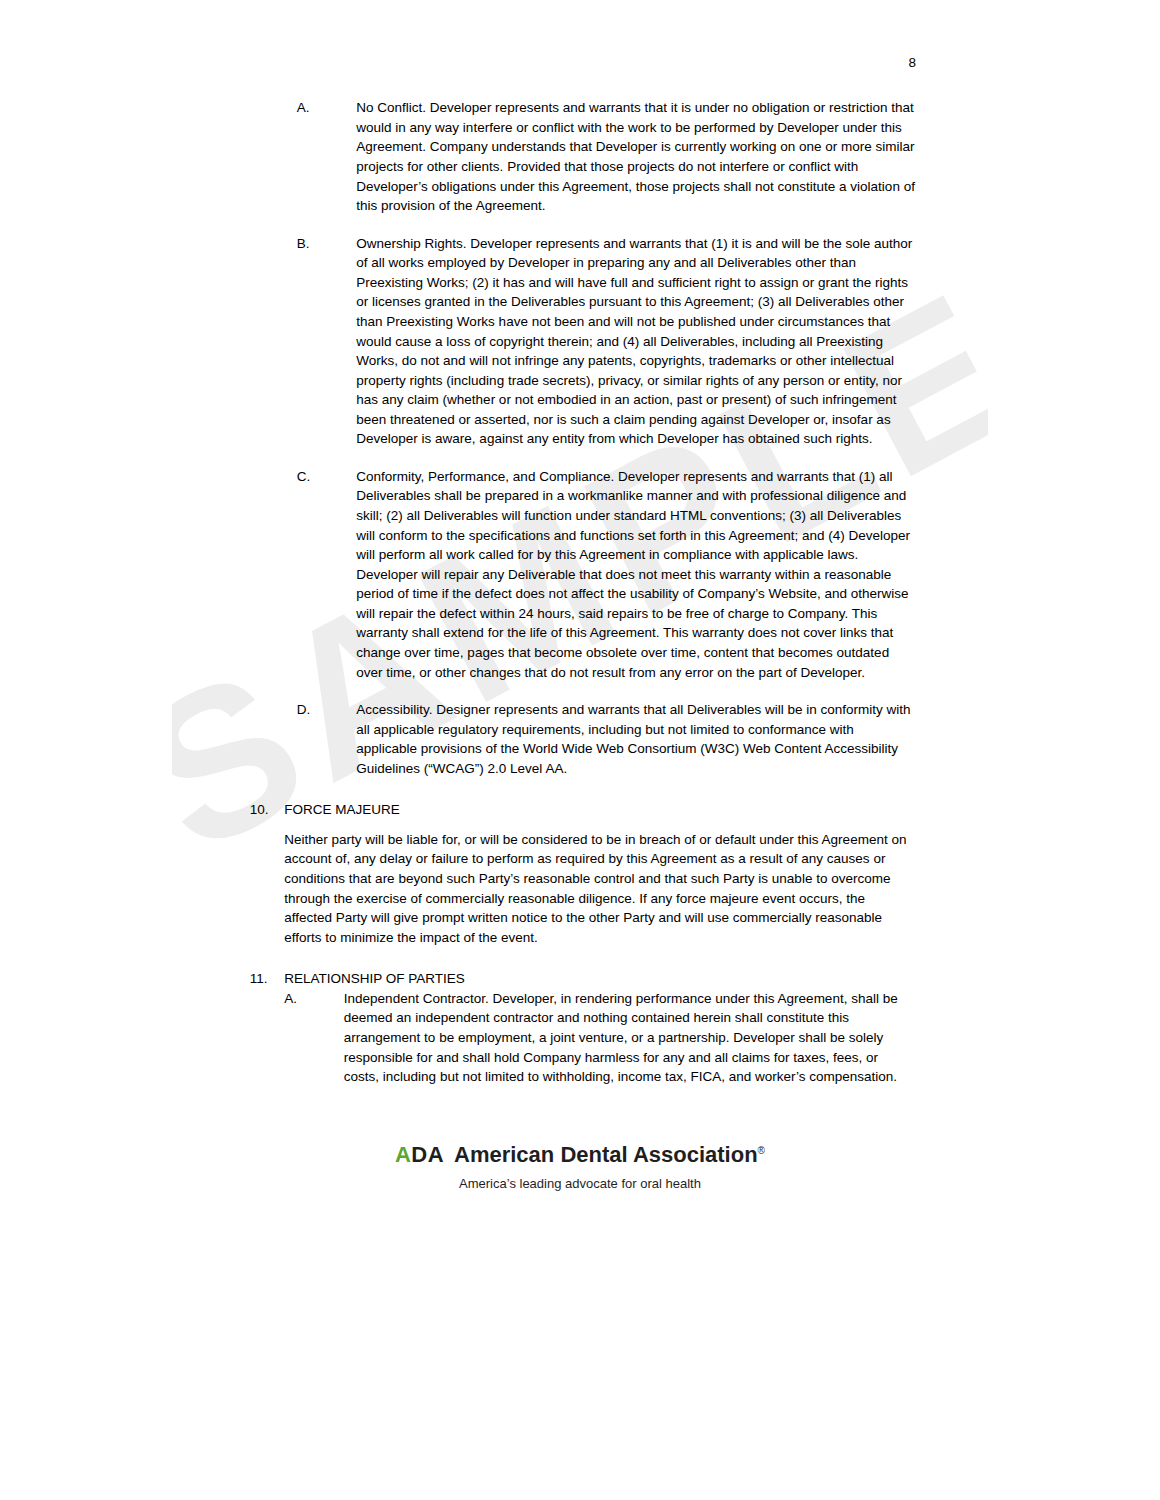SAMPLE
8
A. No Conflict. Developer represents and warrants that it is under no obligation or restriction that would in any way interfere or conflict with the work to be performed by Developer under this Agreement. Company understands that Developer is currently working on one or more similar projects for other clients. Provided that those projects do not interfere or conflict with Developer’s obligations under this Agreement, those projects shall not constitute a violation of this provision of the Agreement.
B. Ownership Rights. Developer represents and warrants that (1) it is and will be the sole author of all works employed by Developer in preparing any and all Deliverables other than Preexisting Works; (2) it has and will have full and sufficient right to assign or grant the rights or licenses granted in the Deliverables pursuant to this Agreement; (3) all Deliverables other than Preexisting Works have not been and will not be published under circumstances that would cause a loss of copyright therein; and (4) all Deliverables, including all Preexisting Works, do not and will not infringe any patents, copyrights, trademarks or other intellectual property rights (including trade secrets), privacy, or similar rights of any person or entity, nor has any claim (whether or not embodied in an action, past or present) of such infringement been threatened or asserted, nor is such a claim pending against Developer or, insofar as Developer is aware, against any entity from which Developer has obtained such rights.
C. Conformity, Performance, and Compliance. Developer represents and warrants that (1) all Deliverables shall be prepared in a workmanlike manner and with professional diligence and skill; (2) all Deliverables will function under standard HTML conventions; (3) all Deliverables will conform to the specifications and functions set forth in this Agreement; and (4) Developer will perform all work called for by this Agreement in compliance with applicable laws. Developer will repair any Deliverable that does not meet this warranty within a reasonable period of time if the defect does not affect the usability of Company’s Website, and otherwise will repair the defect within 24 hours, said repairs to be free of charge to Company. This warranty shall extend for the life of this Agreement. This warranty does not cover links that change over time, pages that become obsolete over time, content that becomes outdated over time, or other changes that do not result from any error on the part of Developer.
D. Accessibility. Designer represents and warrants that all Deliverables will be in conformity with all applicable regulatory requirements, including but not limited to conformance with applicable provisions of the World Wide Web Consortium (W3C) Web Content Accessibility Guidelines (“WCAG”) 2.0 Level AA.
10. FORCE MAJEURE
Neither party will be liable for, or will be considered to be in breach of or default under this Agreement on account of, any delay or failure to perform as required by this Agreement as a result of any causes or conditions that are beyond such Party’s reasonable control and that such Party is unable to overcome through the exercise of commercially reasonable diligence. If any force majeure event occurs, the affected Party will give prompt written notice to the other Party and will use commercially reasonable efforts to minimize the impact of the event.
11. RELATIONSHIP OF PARTIES
A. Independent Contractor. Developer, in rendering performance under this Agreement, shall be deemed an independent contractor and nothing contained herein shall constitute this arrangement to be employment, a joint venture, or a partnership. Developer shall be solely responsible for and shall hold Company harmless for any and all claims for taxes, fees, or costs, including but not limited to withholding, income tax, FICA, and worker’s compensation.
ADA American Dental Association®
America’s leading advocate for oral health